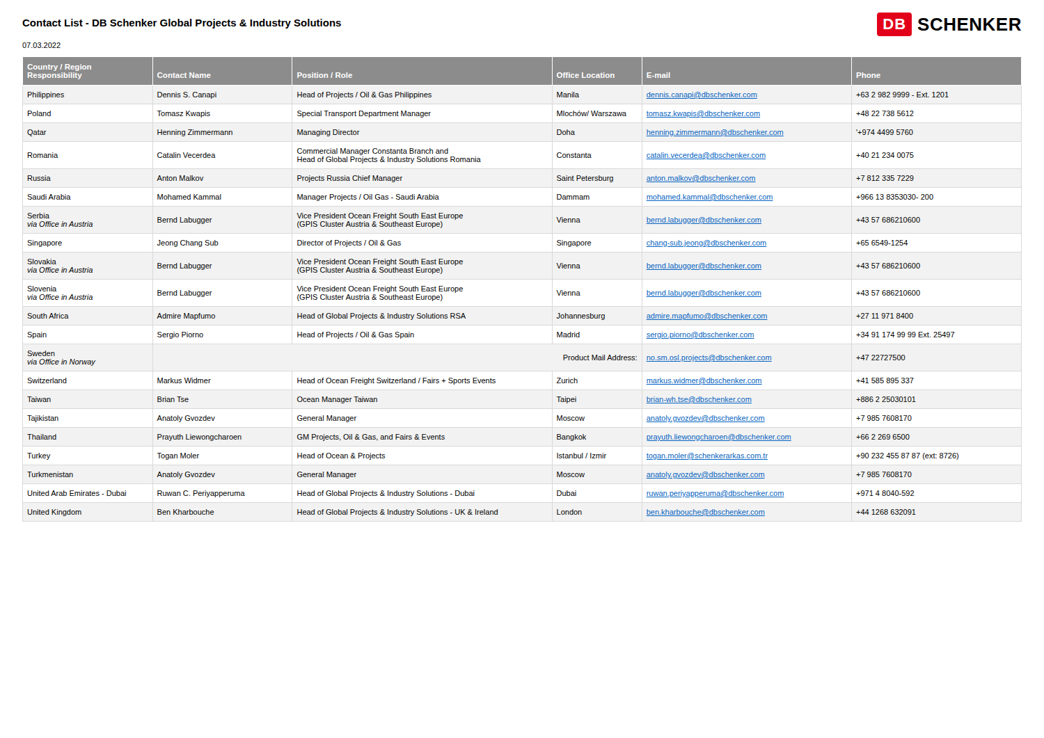Contact List - DB Schenker Global Projects & Industry Solutions
DB SCHENKER
07.03.2022
| Country / Region Responsibility | Contact Name | Position / Role | Office Location | E-mail | Phone |
| --- | --- | --- | --- | --- | --- |
| Philippines | Dennis S. Canapi | Head of Projects / Oil & Gas Philippines | Manila | dennis.canapi@dbschenker.com | +63 2 982 9999 - Ext. 1201 |
| Poland | Tomasz Kwapis | Special Transport Department Manager | Mlochów/ Warszawa | tomasz.kwapis@dbschenker.com | +48 22 738 5612 |
| Qatar | Henning Zimmermann | Managing Director | Doha | henning.zimmermann@dbschenker.com | '+974 4499 5760 |
| Romania | Catalin Vecerdea | Commercial Manager Constanta Branch and Head of Global Projects & Industry Solutions Romania | Constanta | catalin.vecerdea@dbschenker.com | +40 21 234 0075 |
| Russia | Anton Malkov | Projects Russia Chief Manager | Saint Petersburg | anton.malkov@dbschenker.com | +7 812 335 7229 |
| Saudi Arabia | Mohamed Kammal | Manager Projects / Oil Gas - Saudi Arabia | Dammam | mohamed.kammal@dbschenker.com | +966 13 8353030- 200 |
| Serbia via Office in Austria | Bernd Labugger | Vice President Ocean Freight South East Europe (GPIS Cluster Austria & Southeast Europe) | Vienna | bernd.labugger@dbschenker.com | +43 57 686210600 |
| Singapore | Jeong Chang Sub | Director of Projects / Oil & Gas | Singapore | chang-sub.jeong@dbschenker.com | +65 6549-1254 |
| Slovakia via Office in Austria | Bernd Labugger | Vice President Ocean Freight South East Europe (GPIS Cluster Austria & Southeast Europe) | Vienna | bernd.labugger@dbschenker.com | +43 57 686210600 |
| Slovenia via Office in Austria | Bernd Labugger | Vice President Ocean Freight South East Europe (GPIS Cluster Austria & Southeast Europe) | Vienna | bernd.labugger@dbschenker.com | +43 57 686210600 |
| South Africa | Admire Mapfumo | Head of Global Projects & Industry Solutions RSA | Johannesburg | admire.mapfumo@dbschenker.com | +27 11 971 8400 |
| Spain | Sergio Piorno | Head of Projects / Oil & Gas Spain | Madrid | sergio.piorno@dbschenker.com | +34 91 174 99 99 Ext. 25497 |
| Sweden via Office in Norway | Product Mail Address: | no.sm.osl.projects@dbschenker.com | +47 22727500 |
| Switzerland | Markus Widmer | Head of Ocean Freight Switzerland / Fairs + Sports Events | Zurich | markus.widmer@dbschenker.com | +41 585 895 337 |
| Taiwan | Brian Tse | Ocean Manager Taiwan | Taipei | brian-wh.tse@dbschenker.com | +886 2 25030101 |
| Tajikistan | Anatoly Gvozdev | General Manager | Moscow | anatoly.gvozdev@dbschenker.com | +7 985 7608170 |
| Thailand | Prayuth Liewongcharoen | GM Projects, Oil & Gas, and Fairs & Events | Bangkok | prayuth.liewongcharoen@dbschenker.com | +66 2 269 6500 |
| Turkey | Togan Moler | Head of Ocean & Projects | Istanbul / Izmir | togan.moler@schenkerarkas.com.tr | +90 232 455 87 87 (ext: 8726) |
| Turkmenistan | Anatoly Gvozdev | General Manager | Moscow | anatoly.gvozdev@dbschenker.com | +7 985 7608170 |
| United Arab Emirates - Dubai | Ruwan C. Periyapperuma | Head of Global Projects & Industry Solutions - Dubai | Dubai | ruwan.periyapperuma@dbschenker.com | +971 4 8040-592 |
| United Kingdom | Ben Kharbouche | Head of Global Projects & Industry Solutions - UK & Ireland | London | ben.kharbouche@dbschenker.com | +44 1268 632091 |